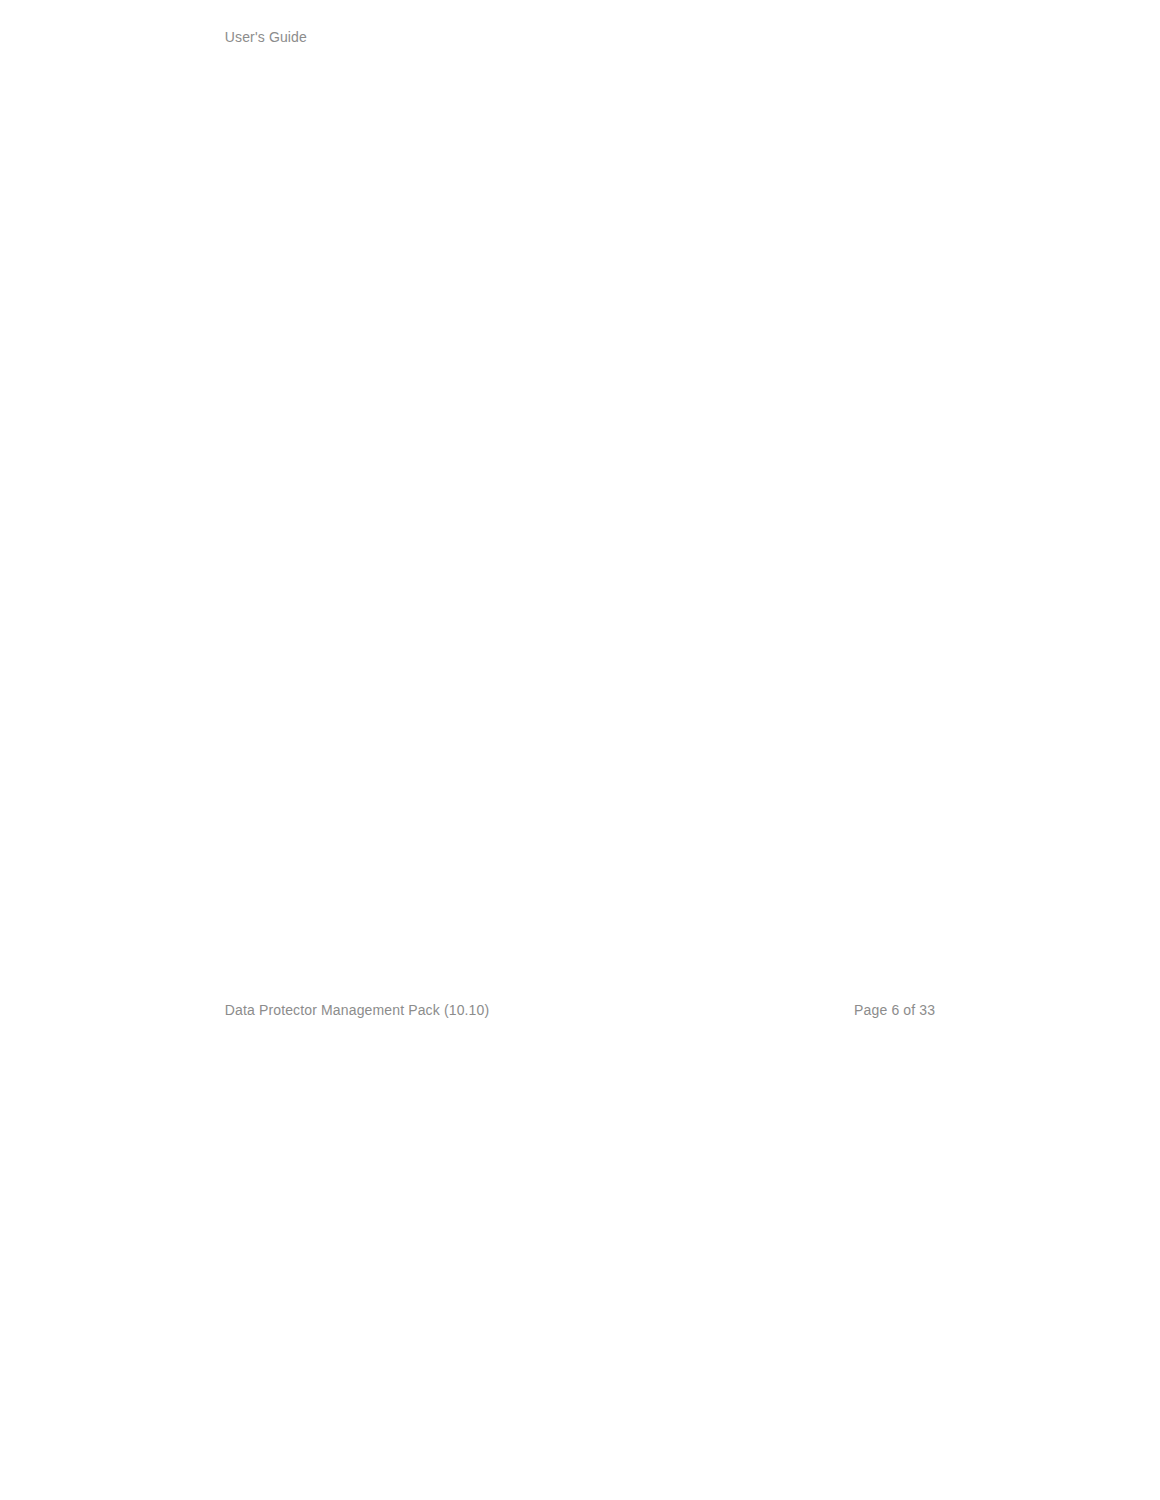User's Guide
Data Protector Management Pack (10.10) Page 6 of 33